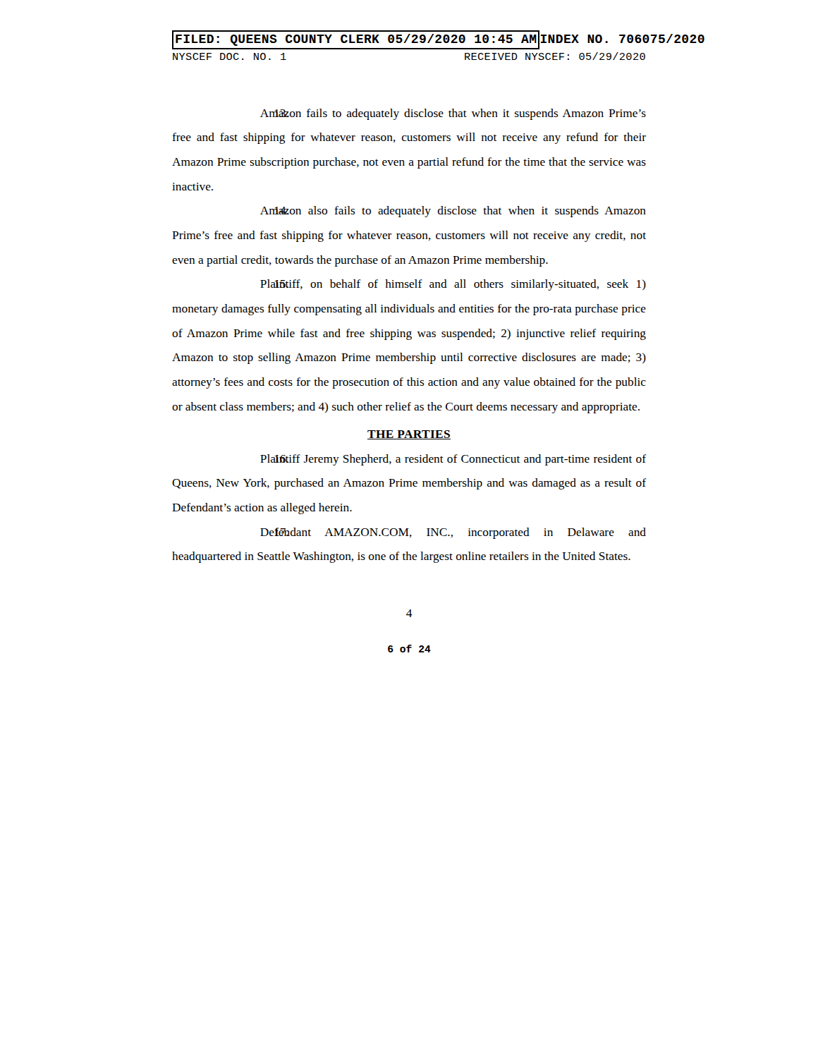FILED: QUEENS COUNTY CLERK 05/29/2020 10:45 AM INDEX NO. 706075/2020
NYSCEF DOC. NO. 1 RECEIVED NYSCEF: 05/29/2020
13. Amazon fails to adequately disclose that when it suspends Amazon Prime’s free and fast shipping for whatever reason, customers will not receive any refund for their Amazon Prime subscription purchase, not even a partial refund for the time that the service was inactive.
14. Amazon also fails to adequately disclose that when it suspends Amazon Prime’s free and fast shipping for whatever reason, customers will not receive any credit, not even a partial credit, towards the purchase of an Amazon Prime membership.
15. Plaintiff, on behalf of himself and all others similarly-situated, seek 1) monetary damages fully compensating all individuals and entities for the pro-rata purchase price of Amazon Prime while fast and free shipping was suspended; 2) injunctive relief requiring Amazon to stop selling Amazon Prime membership until corrective disclosures are made; 3) attorney’s fees and costs for the prosecution of this action and any value obtained for the public or absent class members; and 4) such other relief as the Court deems necessary and appropriate.
THE PARTIES
16. Plaintiff Jeremy Shepherd, a resident of Connecticut and part-time resident of Queens, New York, purchased an Amazon Prime membership and was damaged as a result of Defendant’s action as alleged herein.
17. Defendant AMAZON.COM, INC., incorporated in Delaware and headquartered in Seattle Washington, is one of the largest online retailers in the United States.
4
6 of 24